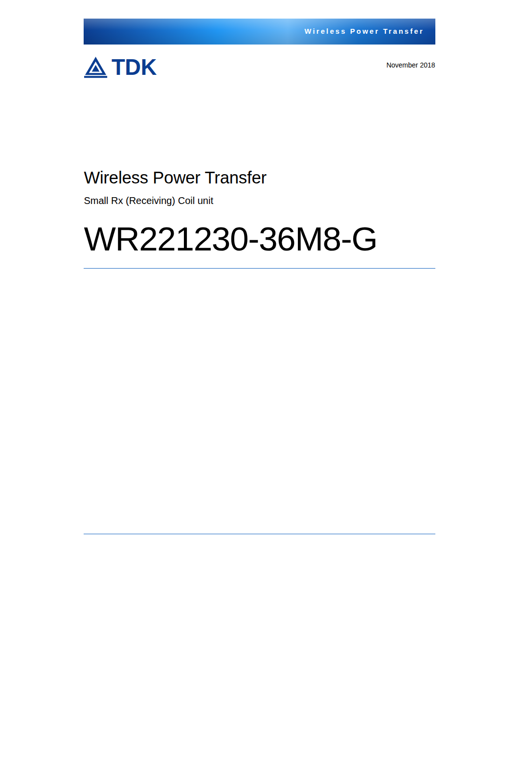Wireless Power Transfer
TDK
November 2018
Wireless Power Transfer
Small Rx (Receiving) Coil unit
WR221230-36M8-G